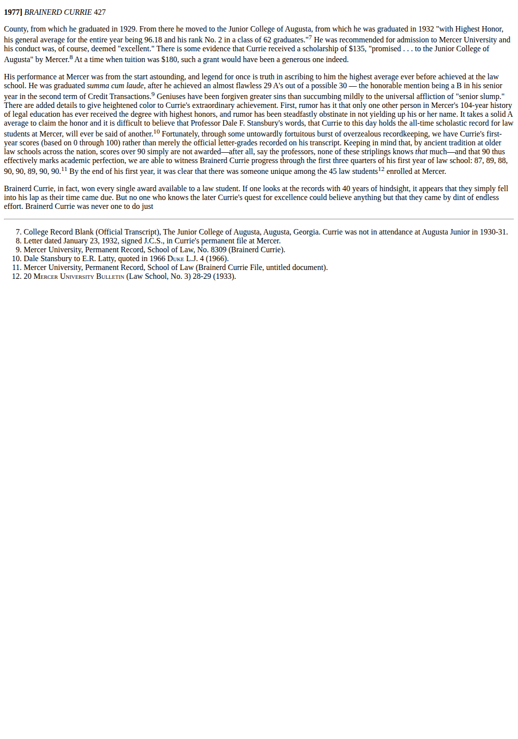1977] BRAINERD CURRIE 427
County, from which he graduated in 1929. From there he moved to the Junior College of Augusta, from which he was graduated in 1932 "with Highest Honor, his general average for the entire year being 96.18 and his rank No. 2 in a class of 62 graduates."7 He was recommended for admission to Mercer University and his conduct was, of course, deemed "excellent." There is some evidence that Currie received a scholarship of $135, "promised . . . to the Junior College of Augusta" by Mercer.8 At a time when tuition was $180, such a grant would have been a generous one indeed.
His performance at Mercer was from the start astounding, and legend for once is truth in ascribing to him the highest average ever before achieved at the law school. He was graduated summa cum laude, after he achieved an almost flawless 29 A's out of a possible 30 — the honorable mention being a B in his senior year in the second term of Credit Transactions.9 Geniuses have been forgiven greater sins than succumbing mildly to the universal affliction of "senior slump." There are added details to give heightened color to Currie's extraordinary achievement. First, rumor has it that only one other person in Mercer's 104-year history of legal education has ever received the degree with highest honors, and rumor has been steadfastly obstinate in not yielding up his or her name. It takes a solid A average to claim the honor and it is difficult to believe that Professor Dale F. Stansbury's words, that Currie to this day holds the all-time scholastic record for law students at Mercer, will ever be said of another.10 Fortunately, through some untowardly fortuitous burst of overzealous recordkeeping, we have Currie's first-year scores (based on 0 through 100) rather than merely the official letter-grades recorded on his transcript. Keeping in mind that, by ancient tradition at older law schools across the nation, scores over 90 simply are not awarded—after all, say the professors, none of these striplings knows that much—and that 90 thus effectively marks academic perfection, we are able to witness Brainerd Currie progress through the first three quarters of his first year of law school: 87, 89, 88, 90, 90, 89, 90, 90.11 By the end of his first year, it was clear that there was someone unique among the 45 law students12 enrolled at Mercer.
Brainerd Currie, in fact, won every single award available to a law student. If one looks at the records with 40 years of hindsight, it appears that they simply fell into his lap as their time came due. But no one who knows the later Currie's quest for excellence could believe anything but that they came by dint of endless effort. Brainerd Currie was never one to do just
College Record Blank (Official Transcript), The Junior College of Augusta, Augusta, Georgia. Currie was not in attendance at Augusta Junior in 1930-31.
Letter dated January 23, 1932, signed J.C.S., in Currie's permanent file at Mercer.
Mercer University, Permanent Record, School of Law, No. 8309 (Brainerd Currie).
Dale Stansbury to E.R. Latty, quoted in 1966 Duke L.J. 4 (1966).
Mercer University, Permanent Record, School of Law (Brainerd Currie File, untitled document).
20 Mercer University Bulletin (Law School, No. 3) 28-29 (1933).